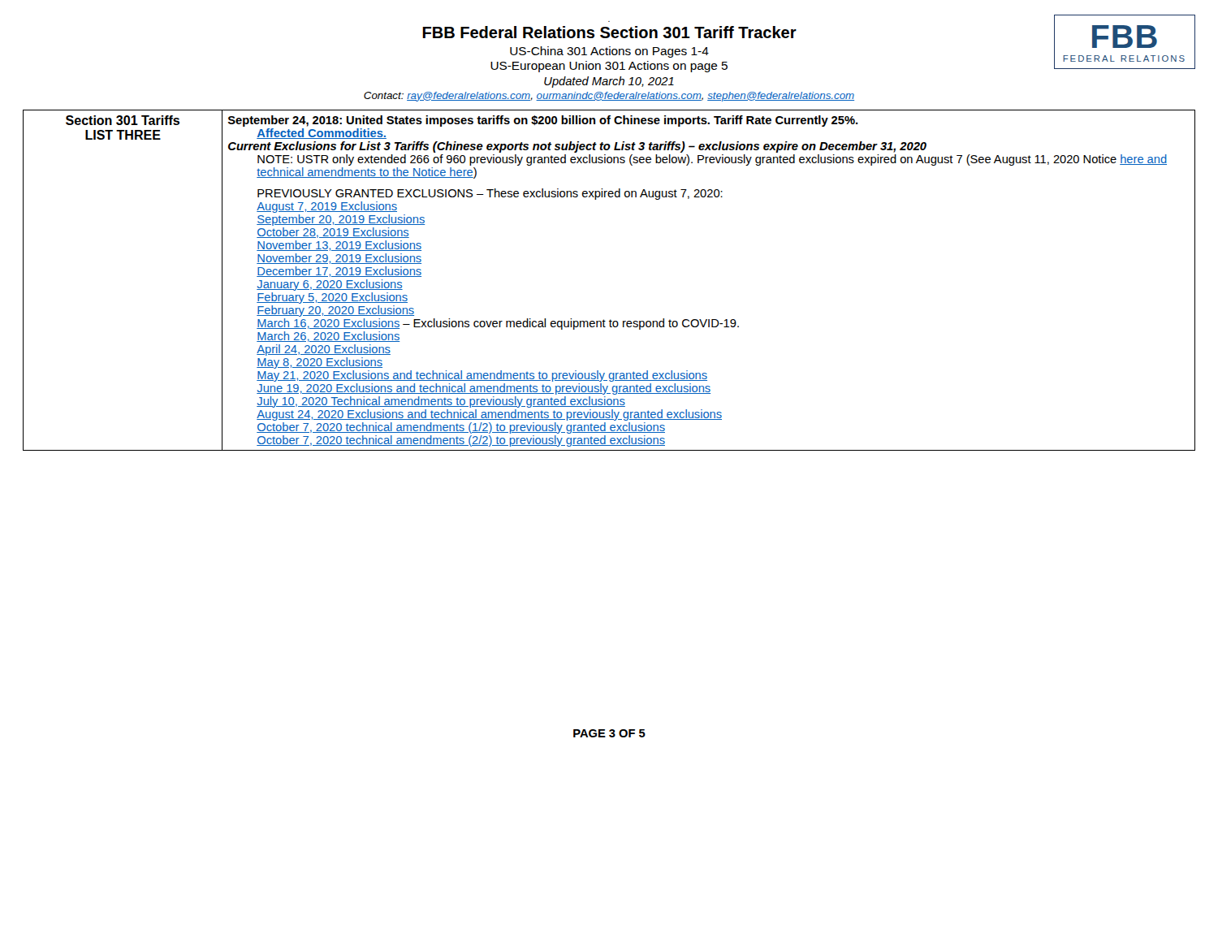FBB
FEDERAL RELATIONS
.
FBB Federal Relations Section 301 Tariff Tracker
US-China 301 Actions on Pages 1-4
US-European Union 301 Actions on page 5
Updated March 10, 2021
Contact: ray@federalrelations.com, ourmanindc@federalrelations.com, stephen@federalrelations.com
| Section 301 Tariffs LIST THREE | September 24, 2018: United States imposes tariffs on $200 billion of Chinese imports. Tariff Rate Currently 25%. Affected Commodities. Current Exclusions for List 3 Tariffs (Chinese exports not subject to List 3 tariffs) – exclusions expire on December 31, 2020 NOTE: USTR only extended 266 of 960 previously granted exclusions (see below). Previously granted exclusions expired on August 7 (See August 11, 2020 Notice here and technical amendments to the Notice here ) PREVIOUSLY GRANTED EXCLUSIONS – These exclusions expired on August 7, 2020: August 7, 2019 Exclusions September 20, 2019 Exclusions October 28, 2019 Exclusions November 13, 2019 Exclusions November 29, 2019 Exclusions December 17, 2019 Exclusions January 6, 2020 Exclusions February 5, 2020 Exclusions February 20, 2020 Exclusions March 16, 2020 Exclusions – Exclusions cover medical equipment to respond to COVID-19. March 26, 2020 Exclusions April 24, 2020 Exclusions May 8, 2020 Exclusions May 21, 2020 Exclusions and technical amendments to previously granted exclusions June 19, 2020 Exclusions and technical amendments to previously granted exclusions July 10, 2020 Technical amendments to previously granted exclusions August 24, 2020 Exclusions and technical amendments to previously granted exclusions October 7, 2020 technical amendments (1/2) to previously granted exclusions October 7, 2020 technical amendments (2/2) to previously granted exclusions |
PAGE 3 OF 5